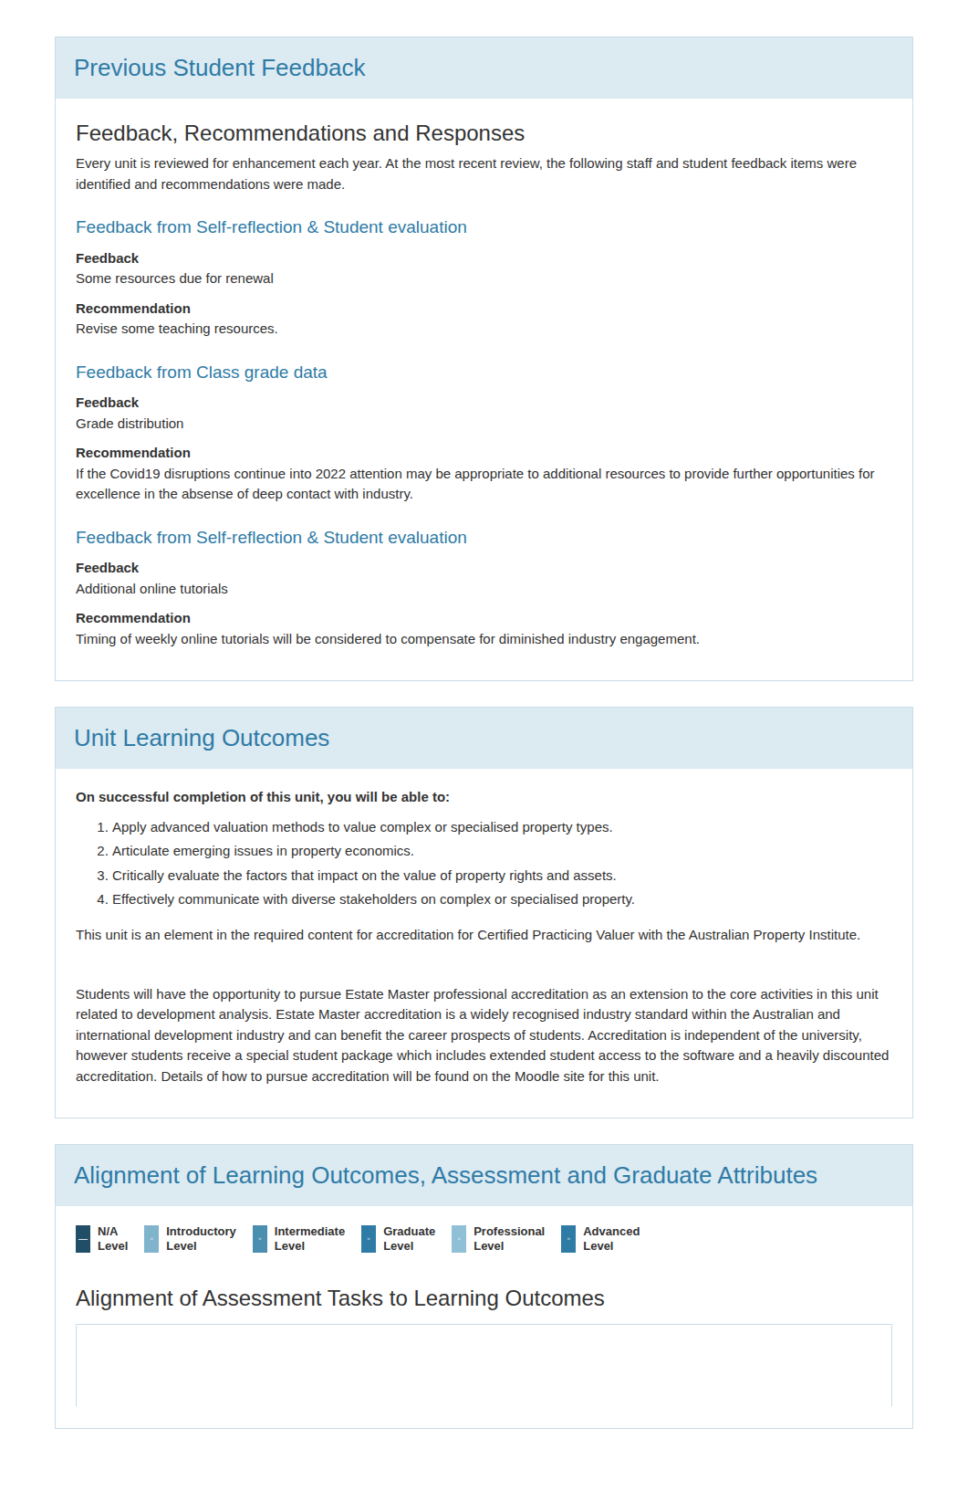Previous Student Feedback
Feedback, Recommendations and Responses
Every unit is reviewed for enhancement each year. At the most recent review, the following staff and student feedback items were identified and recommendations were made.
Feedback from Self-reflection & Student evaluation
Feedback
Some resources due for renewal
Recommendation
Revise some teaching resources.
Feedback from Class grade data
Feedback
Grade distribution
Recommendation
If the Covid19 disruptions continue into 2022 attention may be appropriate to additional resources to provide further opportunities for excellence in the absense of deep contact with industry.
Feedback from Self-reflection & Student evaluation
Feedback
Additional online tutorials
Recommendation
Timing of weekly online tutorials will be considered to compensate for diminished industry engagement.
Unit Learning Outcomes
On successful completion of this unit, you will be able to:
Apply advanced valuation methods to value complex or specialised property types.
Articulate emerging issues in property economics.
Critically evaluate the factors that impact on the value of property rights and assets.
Effectively communicate with diverse stakeholders on complex or specialised property.
This unit is an element in the required content for accreditation for Certified Practicing Valuer with the Australian Property Institute.
Students will have the opportunity to pursue Estate Master professional accreditation as an extension to the core activities in this unit related to development analysis. Estate Master accreditation is a widely recognised industry standard within the Australian and international development industry and can benefit the career prospects of students. Accreditation is independent of the university, however students receive a special student package which includes extended student access to the software and a heavily discounted accreditation. Details of how to pursue accreditation will be found on the Moodle site for this unit.
Alignment of Learning Outcomes, Assessment and Graduate Attributes
—
N/A
Level
◦
Introductory
Level
◦
Intermediate
Level
◦
Graduate
Level
◦
Professional
Level
◦
Advanced
Level
Alignment of Assessment Tasks to Learning Outcomes